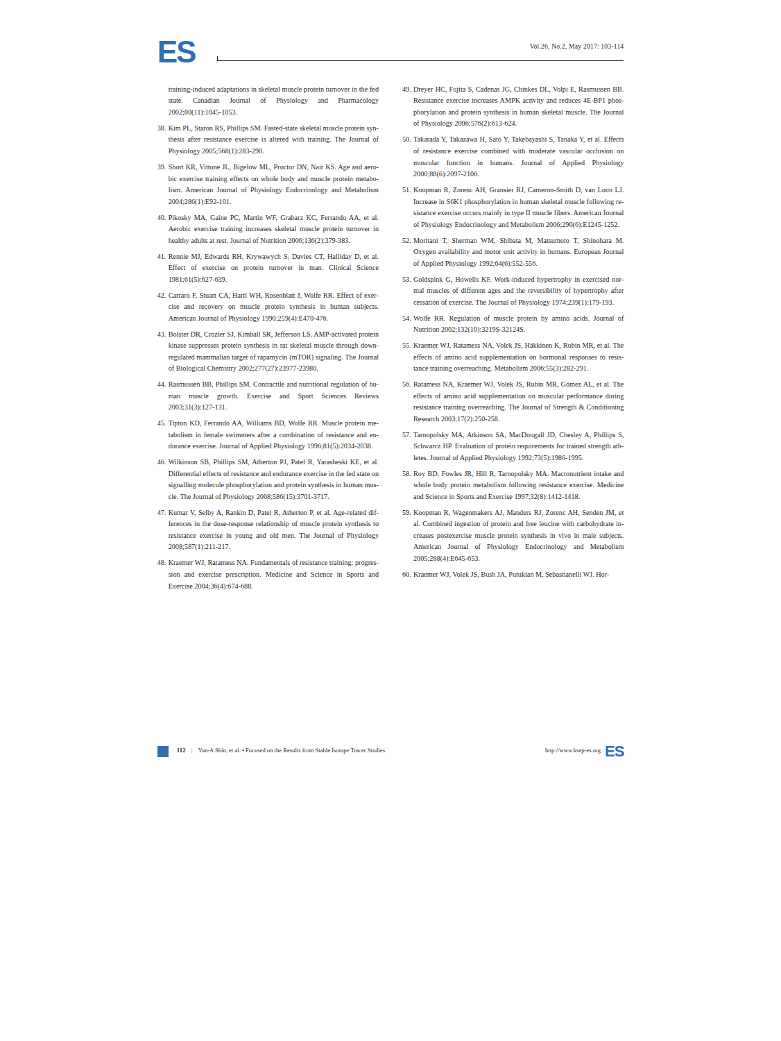ES
Vol.26, No.2, May 2017: 103-114
training-induced adaptations in skeletal muscle protein turnover in the fed state. Canadian Journal of Physiology and Pharmacology 2002;80(11):1045-1053.
38. Kim PL, Staron RS, Phillips SM. Fasted-state skeletal muscle protein synthesis after resistance exercise is altered with training. The Journal of Physiology 2005;568(1):283-290.
39. Short KR, Vittone JL, Bigelow ML, Proctor DN, Nair KS. Age and aerobic exercise training effects on whole body and muscle protein metabolism. American Journal of Physiology Endocrinology and Metabolism 2004;286(1):E92-101.
40. Pikosky MA, Gaine PC, Martin WF, Grabarz KC, Ferrando AA, et al. Aerobic exercise training increases skeletal muscle protein turnover in healthy adults at rest. Journal of Nutrition 2006;136(2):379-383.
41. Rennie MJ, Edwards RH, Krywawych S, Davies CT, Halliday D, et al. Effect of exercise on protein turnover in man. Clinical Science 1981;61(5):627-639.
42. Carraro F, Stuart CA, Hartl WH, Rosenblatt J, Wolfe RR. Effect of exercise and recovery on muscle protein synthesis in human subjects. American Journal of Physiology 1990;259(4):E470-476.
43. Bolster DR, Crozier SJ, Kimball SR, Jefferson LS. AMP-activated protein kinase suppresses protein synthesis in rat skeletal muscle through down-regulated mammalian target of rapamycin (mTOR) signaling. The Journal of Biological Chemistry 2002;277(27):23977-23980.
44. Rasmussen BB, Phillips SM. Contractile and nutritional regulation of human muscle growth. Exercise and Sport Sciences Reviews 2003;31(3):127-131.
45. Tipton KD, Ferrando AA, Williams BD, Wolfe RR. Muscle protein metabolism in female swimmers after a combination of resistance and endurance exercise. Journal of Applied Physiology 1996;81(5):2034-2038.
46. Wilkinson SB, Phillips SM, Atherton PJ, Patel R, Yarasheski KE, et al. Differential effects of resistance and endurance exercise in the fed state on signalling molecule phosphorylation and protein synthesis in human muscle. The Journal of Physiology 2008;586(15):3701-3717.
47. Kumar V, Selby A, Rankin D, Patel R, Atherton P, et al. Age-related differences in the dose-response relationship of muscle protein synthesis to resistance exercise in young and old men. The Journal of Physiology 2008;587(1):211-217.
48. Kraemer WJ, Ratamess NA. Fundamentals of resistance training: progression and exercise prescription. Medicine and Science in Sports and Exercise 2004;36(4):674-688.
49. Dreyer HC, Fujita S, Cadenas JG, Chinkes DL, Volpi E, Rasmussen BB. Resistance exercise increases AMPK activity and reduces 4E-BP1 phosphorylation and protein synthesis in human skeletal muscle. The Journal of Physiology 2006;576(2):613-624.
50. Takarada Y, Takazawa H, Sato Y, Takebayashi S, Tanaka Y, et al. Effects of resistance exercise combined with moderate vascular occlusion on muscular function in humans. Journal of Applied Physiology 2000;88(6):2097-2106.
51. Koopman R, Zorenc AH, Gransier RJ, Cameron-Smith D, van Loon LJ. Increase in S6K1 phosphorylation in human skeletal muscle following resistance exercise occurs mainly in type II muscle fibers. American Journal of Physiology Endocrinology and Metabolism 2006;290(6):E1245-1252.
52. Moritani T, Sherman WM, Shibata M, Matsumoto T, Shinohara M. Oxygen availability and motor unit activity in humans. European Journal of Applied Physiology 1992;64(6):552-556.
53. Goldspink G, Howells KF. Work-induced hypertrophy in exercised normal muscles of different ages and the reversibility of hypertrophy after cessation of exercise. The Journal of Physiology 1974;239(1):179-193.
54. Wolfe RR. Regulation of muscle protein by amino acids. Journal of Nutrition 2002;132(10):3219S-32124S.
55. Kraemer WJ, Ratamess NA, Volek JS, Häkkinen K, Rubin MR, et al. The effects of amino acid supplementation on hormonal responses to resistance training overreaching. Metabolism 2006;55(3):282-291.
56. Ratamess NA, Kraemer WJ, Volek JS, Rubin MR, Gómez AL, et al. The effects of amino acid supplementation on muscular performance during resistance training overreaching. The Journal of Strength & Conditioning Research 2003;17(2):250-258.
57. Tarnopolsky MA, Atkinson SA, MacDougall JD, Chesley A, Phillips S, Schwarcz HP. Evaluation of protein requirements for trained strength athletes. Journal of Applied Physiology 1992;73(5):1986-1995.
58. Roy BD, Fowles JR, Hill R, Tarnopolsky MA. Macronutrient intake and whole body protein metabolism following resistance exercise. Medicine and Science in Sports and Exercise 1997;32(8):1412-1418.
59. Koopman R, Wagenmakers AJ, Manders RJ, Zorenc AH, Senden JM, et al. Combined ingestion of protein and free leucine with carbohydrate increases postexercise muscle protein synthesis in vivo in male subjects. American Journal of Physiology Endocrinology and Metabolism 2005;288(4):E645-653.
60. Kraemer WJ, Volek JS, Bush JA, Putukian M, Sebastianelli WJ. Hor-
112 | Yun-A Shin, et al. • Focused on the Results from Stable Isotope Tracer Studies
http://www.ksep-es.org ES